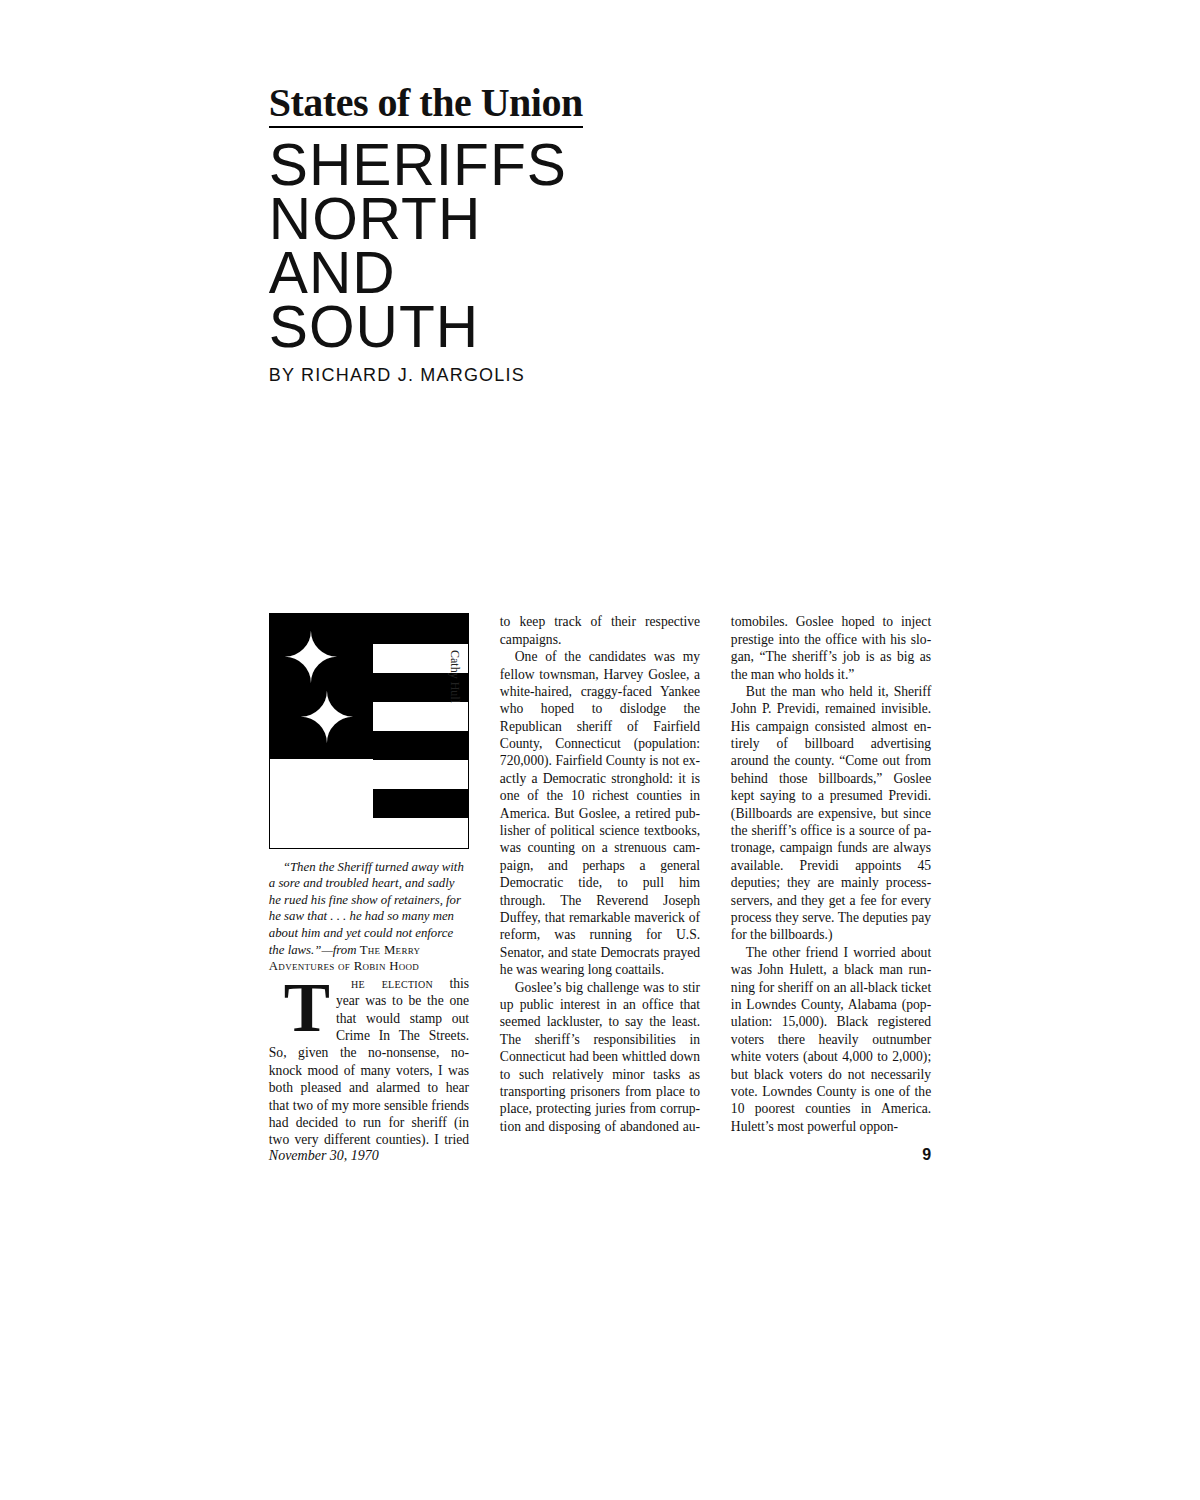States of the Union
Sheriffs
North
and
South
by Richard J. Margolis
✦
✦
Cathy Hull
“Then the Sheriff turned away with a sore and troubled heart, and sadly he rued his fine show of retainers, for he saw that . . . he had so many men about him and yet could not enforce the laws.”—from The Merry Adventures of Robin Hood
The election this year was to be the one that would stamp out Crime In The Streets. So, given the no-nonsense, no-knock mood of many voters, I was both pleased and alarmed to hear that two of my more sensible friends had decided to run for sheriff (in two very different counties). I tried to keep track of their respective campaigns.
One of the candidates was my fellow townsman, Harvey Goslee, a white-haired, craggy-faced Yankee who hoped to dislodge the Republican sheriff of Fairfield County, Connecticut (population: 720,000). Fairfield County is not exactly a Democratic stronghold: it is one of the 10 richest counties in America. But Goslee, a retired publisher of political science textbooks, was counting on a strenuous campaign, and perhaps a general Democratic tide, to pull him through. The Reverend Joseph Duffey, that remarkable maverick of reform, was running for U.S. Senator, and state Democrats prayed he was wearing long coattails.
Goslee’s big challenge was to stir up public interest in an office that seemed lackluster, to say the least. The sheriff’s responsibilities in Connecticut had been whittled down to such relatively minor tasks as transporting prisoners from place to place, protecting juries from corruption and disposing of abandoned automobiles. Goslee hoped to inject prestige into the office with his slogan, “The sheriff’s job is as big as the man who holds it.”
But the man who held it, Sheriff John P. Previdi, remained invisible. His campaign consisted almost entirely of billboard advertising around the county. “Come out from behind those billboards,” Goslee kept saying to a presumed Previdi. (Billboards are expensive, but since the sheriff’s office is a source of patronage, campaign funds are always available. Previdi appoints 45 deputies; they are mainly process-servers, and they get a fee for every process they serve. The deputies pay for the billboards.)
The other friend I worried about was John Hulett, a black man running for sheriff on an all-black ticket in Lowndes County, Alabama (population: 15,000). Black registered voters there heavily outnumber white voters (about 4,000 to 2,000); but black voters do not necessarily vote. Lowndes County is one of the 10 poorest counties in America. Hulett’s most powerful oppon-
November 30, 1970
9